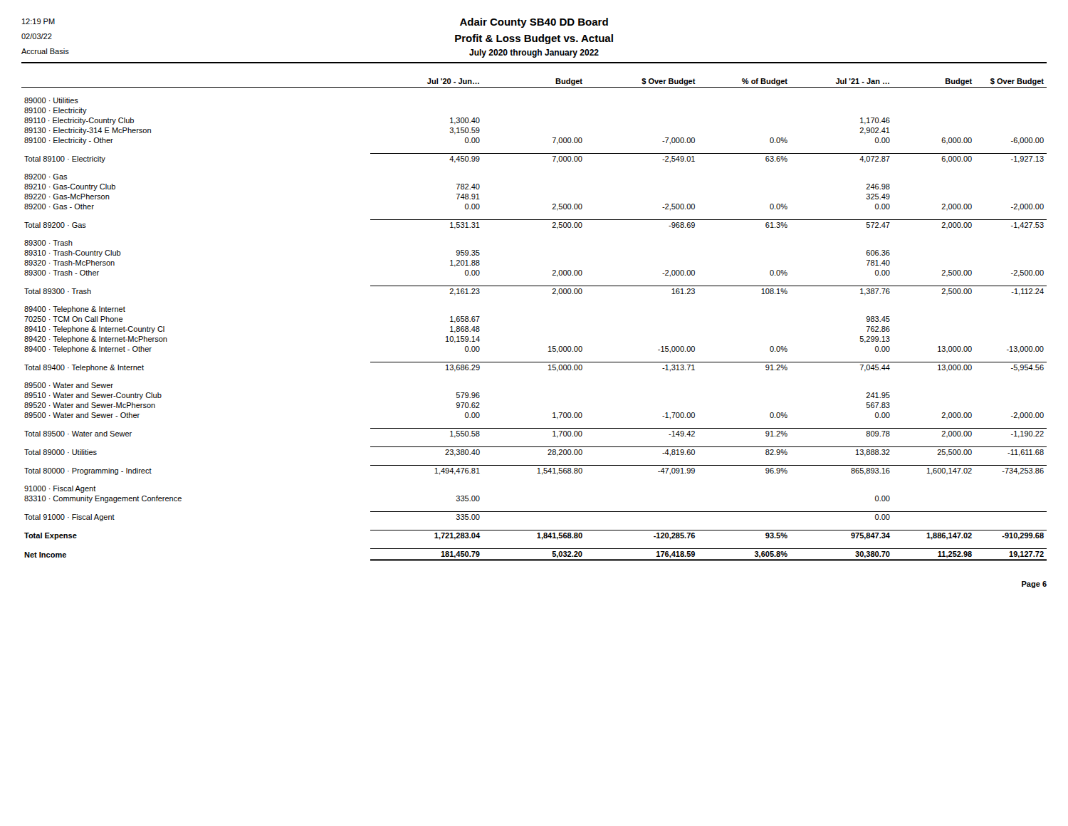12:19 PM
02/03/22
Accrual Basis
Adair County SB40 DD Board
Profit & Loss Budget vs. Actual
July 2020 through January 2022
| | Jul '20 - Jun… | Budget | $ Over Budget | % of Budget | Jul '21 - Jan … | Budget | $ Over Budget |
| --- | --- | --- | --- | --- | --- | --- | --- |
| 89000 · Utilities | | | | | | | |
| 89100 · Electricity | | | | | | | |
| 89110 · Electricity-Country Club | 1,300.40 | | | | 1,170.46 | | |
| 89130 · Electricity-314 E McPherson | 3,150.59 | | | | 2,902.41 | | |
| 89100 · Electricity - Other | 0.00 | 7,000.00 | -7,000.00 | 0.0% | 0.00 | 6,000.00 | -6,000.00 |
| Total 89100 · Electricity | 4,450.99 | 7,000.00 | -2,549.01 | 63.6% | 4,072.87 | 6,000.00 | -1,927.13 |
| 89200 · Gas | | | | | | | |
| 89210 · Gas-Country Club | 782.40 | | | | 246.98 | | |
| 89220 · Gas-McPherson | 748.91 | | | | 325.49 | | |
| 89200 · Gas - Other | 0.00 | 2,500.00 | -2,500.00 | 0.0% | 0.00 | 2,000.00 | -2,000.00 |
| Total 89200 · Gas | 1,531.31 | 2,500.00 | -968.69 | 61.3% | 572.47 | 2,000.00 | -1,427.53 |
| 89300 · Trash | | | | | | | |
| 89310 · Trash-Country Club | 959.35 | | | | 606.36 | | |
| 89320 · Trash-McPherson | 1,201.88 | | | | 781.40 | | |
| 89300 · Trash - Other | 0.00 | 2,000.00 | -2,000.00 | 0.0% | 0.00 | 2,500.00 | -2,500.00 |
| Total 89300 · Trash | 2,161.23 | 2,000.00 | 161.23 | 108.1% | 1,387.76 | 2,500.00 | -1,112.24 |
| 89400 · Telephone & Internet | | | | | | | |
| 70250 · TCM On Call Phone | 1,658.67 | | | | 983.45 | | |
| 89410 · Telephone & Internet-Country Cl | 1,868.48 | | | | 762.86 | | |
| 89420 · Telephone & Internet-McPherson | 10,159.14 | | | | 5,299.13 | | |
| 89400 · Telephone & Internet - Other | 0.00 | 15,000.00 | -15,000.00 | 0.0% | 0.00 | 13,000.00 | -13,000.00 |
| Total 89400 · Telephone & Internet | 13,686.29 | 15,000.00 | -1,313.71 | 91.2% | 7,045.44 | 13,000.00 | -5,954.56 |
| 89500 · Water and Sewer | | | | | | | |
| 89510 · Water and Sewer-Country Club | 579.96 | | | | 241.95 | | |
| 89520 · Water and Sewer-McPherson | 970.62 | | | | 567.83 | | |
| 89500 · Water and Sewer - Other | 0.00 | 1,700.00 | -1,700.00 | 0.0% | 0.00 | 2,000.00 | -2,000.00 |
| Total 89500 · Water and Sewer | 1,550.58 | 1,700.00 | -149.42 | 91.2% | 809.78 | 2,000.00 | -1,190.22 |
| Total 89000 · Utilities | 23,380.40 | 28,200.00 | -4,819.60 | 82.9% | 13,888.32 | 25,500.00 | -11,611.68 |
| Total 80000 · Programming - Indirect | 1,494,476.81 | 1,541,568.80 | -47,091.99 | 96.9% | 865,893.16 | 1,600,147.02 | -734,253.86 |
| 91000 · Fiscal Agent | | | | | | | |
| 83310 · Community Engagement Conference | 335.00 | | | | 0.00 | | |
| Total 91000 · Fiscal Agent | 335.00 | | | | 0.00 | | |
| Total Expense | 1,721,283.04 | 1,841,568.80 | -120,285.76 | 93.5% | 975,847.34 | 1,886,147.02 | -910,299.68 |
| Net Income | 181,450.79 | 5,032.20 | 176,418.59 | 3,605.8% | 30,380.70 | 11,252.98 | 19,127.72 |
Page 6